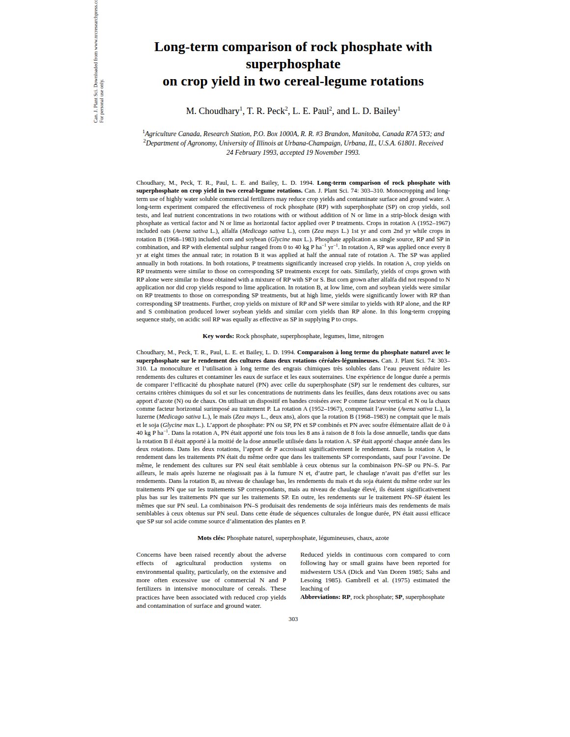Can. J. Plant Sci. Downloaded from www.nrcresearchpress.com by 50.71.70.10 on 08/18/16
For personal use only.
Long-term comparison of rock phosphate with superphosphate
on crop yield in two cereal-legume rotations
M. Choudhary1, T. R. Peck2, L. E. Paul2, and L. D. Bailey1
1Agriculture Canada, Research Station, P.O. Box 1000A, R. R. #3 Brandon, Manitoba, Canada R7A 5Y3; and
2Department of Agronomy, University of Illinois at Urbana-Champaign, Urbana, IL, U.S.A. 61801. Received
24 February 1993, accepted 19 November 1993.
Choudhary, M., Peck, T. R., Paul, L. E. and Bailey, L. D. 1994. Long-term comparison of rock phosphate with superphosphate on crop yield in two cereal-legume rotations. Can. J. Plant Sci. 74: 303–310. Monocropping and long-term use of highly water soluble commercial fertilizers may reduce crop yields and contaminate surface and ground water. A long-term experiment compared the effectiveness of rock phosphate (RP) with superphosphate (SP) on crop yields, soil tests, and leaf nutrient concentrations in two rotations with or without addition of N or lime in a strip-block design with phosphate as vertical factor and N or lime as horizontal factor applied over P treatments. Crops in rotation A (1952–1967) included oats (Avena sativa L.), alfalfa (Medicago sativa L.), corn (Zea mays L.) 1st yr and corn 2nd yr while crops in rotation B (1968–1983) included corn and soybean (Glycine max L.). Phosphate application as single source, RP and SP in combination, and RP with elemental sulphur ranged from 0 to 40 kg P ha−1 yr−1. In rotation A, RP was applied once every 8 yr at eight times the annual rate; in rotation B it was applied at half the annual rate of rotation A. The SP was applied annually in both rotations. In both rotations, P treatments significantly increased crop yields. In rotation A, crop yields on RP treatments were similar to those on corresponding SP treatments except for oats. Similarly, yields of crops grown with RP alone were similar to those obtained with a mixture of RP with SP or S. But corn grown after alfalfa did not respond to N application nor did crop yields respond to lime application. In rotation B, at low lime, corn and soybean yields were similar on RP treatments to those on corresponding SP treatments, but at high lime, yields were significantly lower with RP than corresponding SP treatments. Further, crop yields on mixture of RP and SP were similar to yields with RP alone, and the RP and S combination produced lower soybean yields and similar corn yields than RP alone. In this long-term cropping sequence study, on acidic soil RP was equally as effective as SP in supplying P to crops.
Key words: Rock phosphate, superphosphate, legumes, lime, nitrogen
Choudhary, M., Peck, T. R., Paul, L. E. et Bailey, L. D. 1994. Comparaison à long terme du phosphate naturel avec le superphosphate sur le rendement des cultures dans deux rotations céréales-légumineuses. Can. J. Plant Sci. 74: 303–310. La monoculture et l’utilisation à long terme des engrais chimiques très solubles dans l’eau peuvent réduire les rendements des cultures et contaminer les eaux de surface et les eaux souterraines. Une expérience de longue durée a permis de comparer l’efficacité du phosphate naturel (PN) avec celle du superphosphate (SP) sur le rendement des cultures, sur certains critères chimiques du sol et sur les concentrations de nutriments dans les feuilles, dans deux rotations avec ou sans apport d’azote (N) ou de chaux. On utilisait un dispositif en bandes croisées avec P comme facteur vertical et N ou la chaux comme facteur horizontal surimposé au traitement P. La rotation A (1952–1967), comprenait l’avoine (Avena sativa L.), la luzerne (Medicago sativa L.), le maïs (Zea mays L., deux ans), alors que la rotation B (1968–1983) ne comptait que le maïs et le soja (Glycine max L.). L’apport de phosphate: PN ou SP, PN et SP combinés et PN avec soufre élémentaire allait de 0 à 40 kg P ha−1. Dans la rotation A, PN était apporté une fois tous les 8 ans à raison de 8 fois la dose annuelle, tandis que dans la rotation B il était apporté à la moitié de la dose annuelle utilisée dans la rotation A. SP était apporté chaque année dans les deux rotations. Dans les deux rotations, l’apport de P accroissait significativement le rendement. Dans la rotation A, le rendement dans les traitements PN était du même ordre que dans les traitements SP correspondants, sauf pour l’avoine. De même, le rendement des cultures sur PN seul était semblable à ceux obtenus sur la combinaison PN–SP ou PN–S. Par ailleurs, le maïs après luzerne ne réagissait pas à la fumure N et, d’autre part, le chaulage n’avait pas d’effet sur les rendements. Dans la rotation B, au niveau de chaulage bas, les rendements du maïs et du soja étaient du même ordre sur les traitements PN que sur les traitements SP correspondants, mais au niveau de chaulage élevé, ils étaient significativement plus bas sur les traitements PN que sur les traitements SP. En outre, les rendements sur le traitement PN–SP étaient les mêmes que sur PN seul. La combinaison PN–S produisait des rendements de soja inférieurs mais des rendements de maïs semblables à ceux obtenus sur PN seul. Dans cette étude de séquences culturales de longue durée, PN était aussi efficace que SP sur sol acide comme source d’alimentation des plantes en P.
Mots clés: Phosphate naturel, superphosphate, légumineuses, chaux, azote
Concerns have been raised recently about the adverse effects of agricultural production systems on environmental quality, particularly, on the extensive and more often excessive use of commercial N and P fertilizers in intensive monoculture of cereals. These practices have been associated with reduced crop yields and contamination of surface and ground water.
Reduced yields in continuous corn compared to corn following hay or small grains have been reported for midwestern USA (Dick and Van Doren 1985; Sahs and Lesoing 1985). Gambrell et al. (1975) estimated the leaching of
Abbreviations: RP, rock phosphate; SP, superphosphate
303